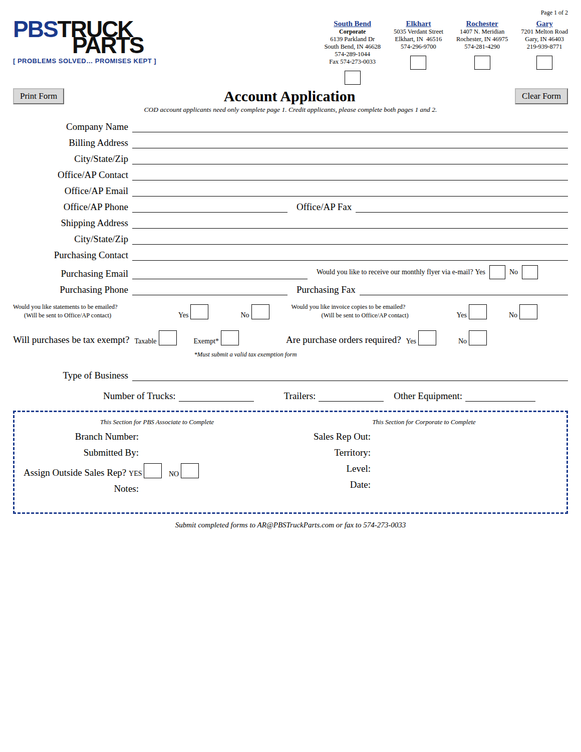Page 1 of 2
PBS TRUCK
PARTS
[ PROBLEMS SOLVED… PROMISES KEPT ]
South Bend
Corporate
6139 Parkland Dr
South Bend, IN 46628
574-289-1044
Fax 574-273-0033
Elkhart
5035 Verdant Street
Elkhart, IN 46516
574-296-9700
Rochester
1407 N. Meridian
Rochester, IN 46975
574-281-4290
Gary
7201 Melton Road
Gary, IN 46403
219-939-8771
Print Form
Account Application
Clear Form
COD account applicants need only complete page 1. Credit applicants, please complete both pages 1 and 2.
Company Name
Billing Address
City/State/Zip
Office/AP Contact
Office/AP Email
Office/AP Phone
Office/AP Fax
Shipping Address
City/State/Zip
Purchasing Contact
Purchasing Email
Would you like to receive our monthly flyer via e-mail? Yes No
Purchasing Phone
Purchasing Fax
Would you like statements to be emailed?
(Will be sent to Office/AP contact)
Yes No
Would you like invoice copies to be emailed?
(Will be sent to Office/AP contact)
Yes No
Will purchases be tax exempt? Taxable Exempt* Are purchase orders required? Yes No
*Must submit a valid tax exemption form
Type of Business
Number of Trucks:
Trailers:
Other Equipment:
This Section for PBS Associate to Complete
Branch Number:
Submitted By:
Assign Outside Sales Rep? YES
NO
Notes:
This Section for Corporate to Complete
Sales Rep Out:
Territory:
Level:
Date:
Submit completed forms to AR@PBSTruckParts.com or fax to 574-273-0033